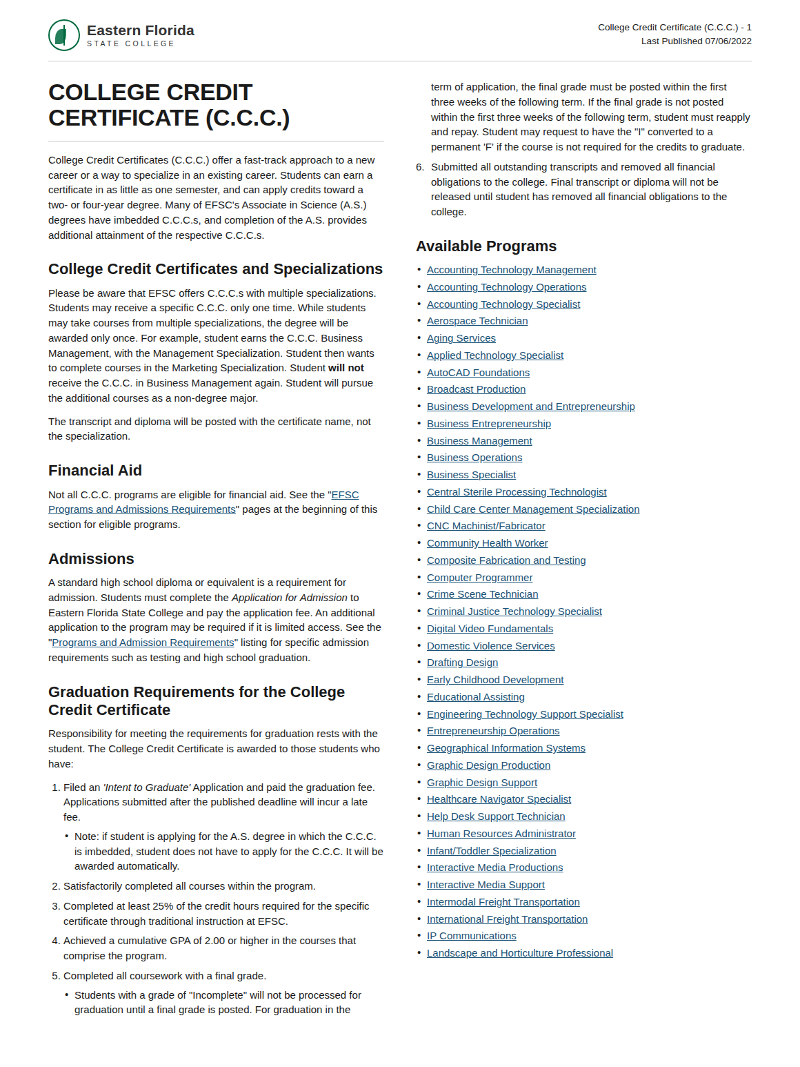Eastern Florida
STATE COLLEGE
College Credit Certificate (C.C.C.) - 1
Last Published 07/06/2022
College Credit Certificate (C.C.C.)
College Credit Certificates (C.C.C.) offer a fast-track approach to a new career or a way to specialize in an existing career. Students can earn a certificate in as little as one semester, and can apply credits toward a two- or four-year degree. Many of EFSC's Associate in Science (A.S.) degrees have imbedded C.C.C.s, and completion of the A.S. provides additional attainment of the respective C.C.C.s.
College Credit Certificates and Specializations
Please be aware that EFSC offers C.C.C.s with multiple specializations. Students may receive a specific C.C.C. only one time. While students may take courses from multiple specializations, the degree will be awarded only once. For example, student earns the C.C.C. Business Management, with the Management Specialization. Student then wants to complete courses in the Marketing Specialization. Student will not receive the C.C.C. in Business Management again. Student will pursue the additional courses as a non-degree major.
The transcript and diploma will be posted with the certificate name, not the specialization.
Financial Aid
Not all C.C.C. programs are eligible for financial aid. See the "EFSC Programs and Admissions Requirements" pages at the beginning of this section for eligible programs.
Admissions
A standard high school diploma or equivalent is a requirement for admission. Students must complete the Application for Admission to Eastern Florida State College and pay the application fee. An additional application to the program may be required if it is limited access. See the "Programs and Admission Requirements" listing for specific admission requirements such as testing and high school graduation.
Graduation Requirements for the College Credit Certificate
Responsibility for meeting the requirements for graduation rests with the student. The College Credit Certificate is awarded to those students who have:
Filed an 'Intent to Graduate' Application and paid the graduation fee. Applications submitted after the published deadline will incur a late fee.
Note: if student is applying for the A.S. degree in which the C.C.C. is imbedded, student does not have to apply for the C.C.C. It will be awarded automatically.
Satisfactorily completed all courses within the program.
Completed at least 25% of the credit hours required for the specific certificate through traditional instruction at EFSC.
Achieved a cumulative GPA of 2.00 or higher in the courses that comprise the program.
Completed all coursework with a final grade.
Students with a grade of "Incomplete" will not be processed for graduation until a final grade is posted. For graduation in the
term of application, the final grade must be posted within the first three weeks of the following term. If the final grade is not posted within the first three weeks of the following term, student must reapply and repay. Student may request to have the "I" converted to a permanent 'F' if the course is not required for the credits to graduate.
6. Submitted all outstanding transcripts and removed all financial obligations to the college. Final transcript or diploma will not be released until student has removed all financial obligations to the college.
Available Programs
Accounting Technology Management
Accounting Technology Operations
Accounting Technology Specialist
Aerospace Technician
Aging Services
Applied Technology Specialist
AutoCAD Foundations
Broadcast Production
Business Development and Entrepreneurship
Business Entrepreneurship
Business Management
Business Operations
Business Specialist
Central Sterile Processing Technologist
Child Care Center Management Specialization
CNC Machinist/Fabricator
Community Health Worker
Composite Fabrication and Testing
Computer Programmer
Crime Scene Technician
Criminal Justice Technology Specialist
Digital Video Fundamentals
Domestic Violence Services
Drafting Design
Early Childhood Development
Educational Assisting
Engineering Technology Support Specialist
Entrepreneurship Operations
Geographical Information Systems
Graphic Design Production
Graphic Design Support
Healthcare Navigator Specialist
Help Desk Support Technician
Human Resources Administrator
Infant/Toddler Specialization
Interactive Media Productions
Interactive Media Support
Intermodal Freight Transportation
International Freight Transportation
IP Communications
Landscape and Horticulture Professional